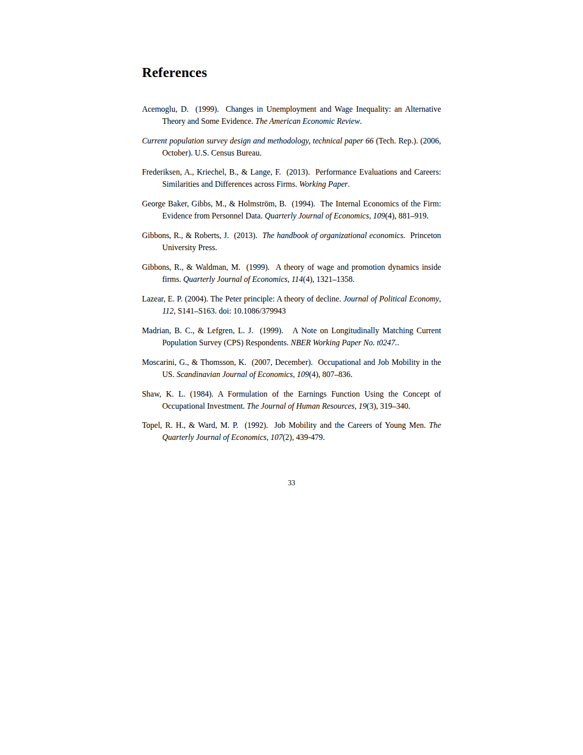References
Acemoglu, D. (1999). Changes in Unemployment and Wage Inequality: an Alternative Theory and Some Evidence. The American Economic Review.
Current population survey design and methodology, technical paper 66 (Tech. Rep.). (2006, October). U.S. Census Bureau.
Frederiksen, A., Kriechel, B., & Lange, F. (2013). Performance Evaluations and Careers: Similarities and Differences across Firms. Working Paper.
George Baker, Gibbs, M., & Holmström, B. (1994). The Internal Economics of the Firm: Evidence from Personnel Data. Quarterly Journal of Economics, 109(4), 881–919.
Gibbons, R., & Roberts, J. (2013). The handbook of organizational economics. Princeton University Press.
Gibbons, R., & Waldman, M. (1999). A theory of wage and promotion dynamics inside firms. Quarterly Journal of Economics, 114(4), 1321–1358.
Lazear, E. P. (2004). The Peter principle: A theory of decline. Journal of Political Economy, 112, S141–S163. doi: 10.1086/379943
Madrian, B. C., & Lefgren, L. J. (1999). A Note on Longitudinally Matching Current Population Survey (CPS) Respondents. NBER Working Paper No. t0247..
Moscarini, G., & Thomsson, K. (2007, December). Occupational and Job Mobility in the US. Scandinavian Journal of Economics, 109(4), 807–836.
Shaw, K. L. (1984). A Formulation of the Earnings Function Using the Concept of Occupational Investment. The Journal of Human Resources, 19(3), 319–340.
Topel, R. H., & Ward, M. P. (1992). Job Mobility and the Careers of Young Men. The Quarterly Journal of Economics, 107(2), 439-479.
33